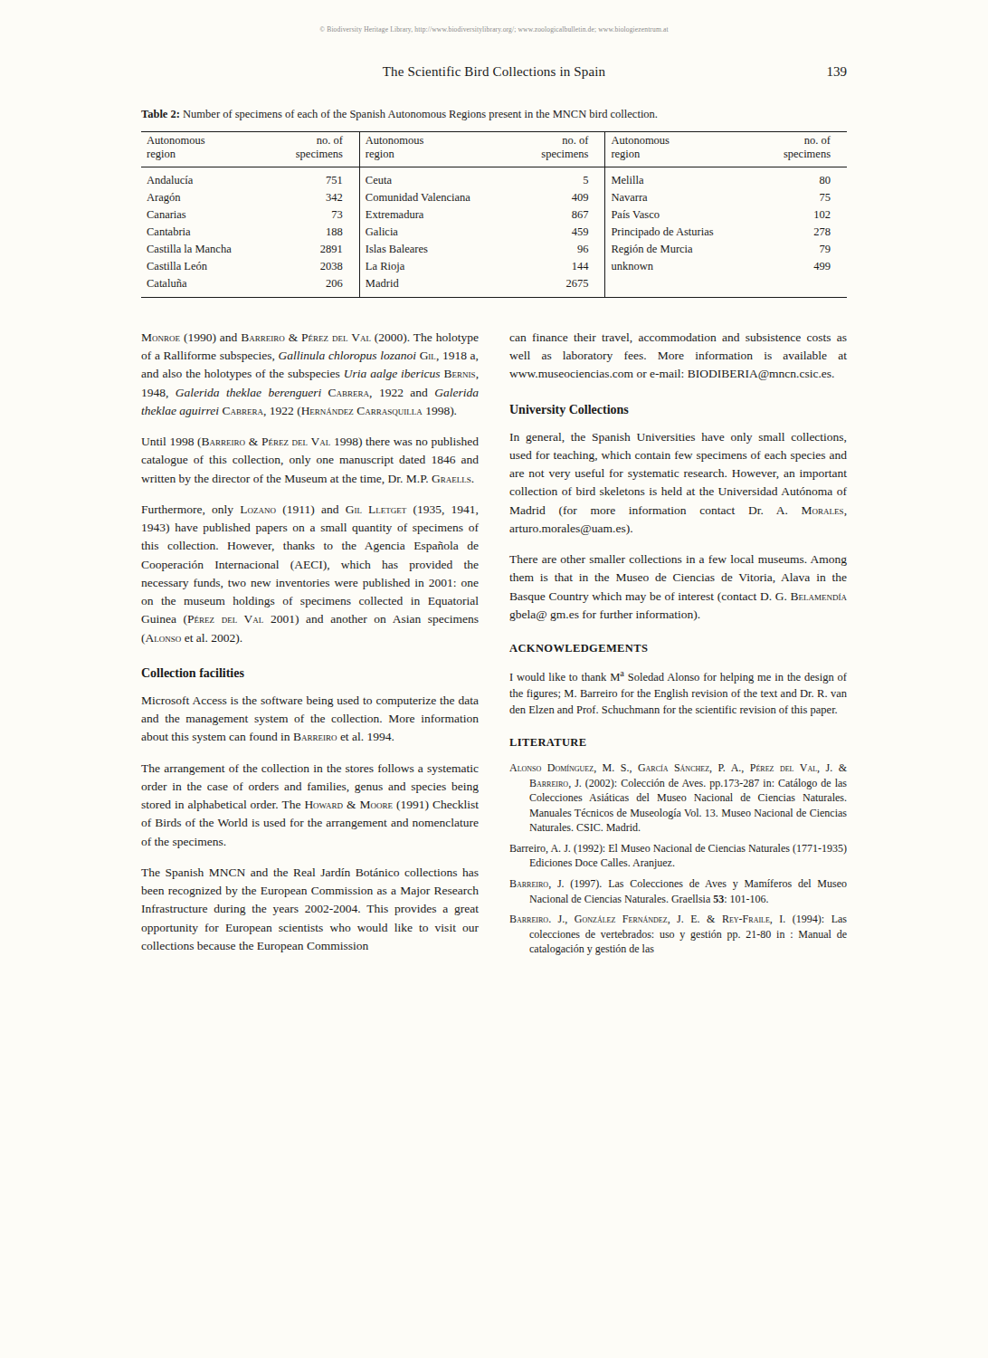© Biodiversity Heritage Library, http://www.biodiversitylibrary.org/; www.zoologicalbulletin.de; www.biologiezentrum.at
The Scientific Bird Collections in Spain 139
Table 2: Number of specimens of each of the Spanish Autonomous Regions present in the MNCN bird collection.
| Autonomous region | no. of specimens | Autonomous region | no. of specimens | Autonomous region | no. of specimens |
| --- | --- | --- | --- | --- | --- |
| Andalucía | 751 | Ceuta | 5 | Melilla | 80 |
| Aragón | 342 | Comunidad Valenciana | 409 | Navarra | 75 |
| Canarias | 73 | Extremadura | 867 | País Vasco | 102 |
| Cantabria | 188 | Galicia | 459 | Principado de Asturias | 278 |
| Castilla la Mancha | 2891 | Islas Baleares | 96 | Región de Murcia | 79 |
| Castilla León | 2038 | La Rioja | 144 | unknown | 499 |
| Cataluña | 206 | Madrid | 2675 | | |
Monroe (1990) and Barreiro & Pérez del Val (2000). The holotype of a Ralliforme subspecies, Gallinula chloropus lozanoi Gil, 1918 a, and also the holotypes of the subspecies Uria aalge ibericus Bernis, 1948, Galerida theklae berengueri Cabrera, 1922 and Galerida theklae aguirrei Cabrera, 1922 (Hernández Carrasquilla 1998).
Until 1998 (Barreiro & Pérez del Val 1998) there was no published catalogue of this collection, only one manuscript dated 1846 and written by the director of the Museum at the time, Dr. M.P. Graells.
Furthermore, only Lozano (1911) and Gil Lletget (1935, 1941, 1943) have published papers on a small quantity of specimens of this collection. However, thanks to the Agencia Española de Cooperación Internacional (AECI), which has provided the necessary funds, two new inventories were published in 2001: one on the museum holdings of specimens collected in Equatorial Guinea (Pérez del Val 2001) and another on Asian specimens (Alonso et al. 2002).
Collection facilities
Microsoft Access is the software being used to computerize the data and the management system of the collection. More information about this system can found in Barreiro et al. 1994.
The arrangement of the collection in the stores follows a systematic order in the case of orders and families, genus and species being stored in alphabetical order. The Howard & Moore (1991) Checklist of Birds of the World is used for the arrangement and nomenclature of the specimens.
The Spanish MNCN and the Real Jardín Botánico collections has been recognized by the European Commission as a Major Research Infrastructure during the years 2002-2004. This provides a great opportunity for European scientists who would like to visit our collections because the European Commission
can finance their travel, accommodation and subsistence costs as well as laboratory fees. More information is available at www.museociencias.com or e-mail: BIODIBERIA@mncn.csic.es.
University Collections
In general, the Spanish Universities have only small collections, used for teaching, which contain few specimens of each species and are not very useful for systematic research. However, an important collection of bird skeletons is held at the Universidad Autónoma of Madrid (for more information contact Dr. A. Morales, arturo.morales@uam.es).
There are other smaller collections in a few local museums. Among them is that in the Museo de Ciencias de Vitoria, Alava in the Basque Country which may be of interest (contact D. G. Belamendía gbela@ gm.es for further information).
ACKNOWLEDGEMENTS
I would like to thank Ma Soledad Alonso for helping me in the design of the figures; M. Barreiro for the English revision of the text and Dr. R. van den Elzen and Prof. Schuchmann for the scientific revision of this paper.
LITERATURE
Alonso Domínguez, M. S., García Sánchez, P. A., Pérez del Val, J. & Barreiro, J. (2002): Colección de Aves. pp.173-287 in: Catálogo de las Colecciones Asiáticas del Museo Nacional de Ciencias Naturales. Manuales Técnicos de Museología Vol. 13. Museo Nacional de Ciencias Naturales. CSIC. Madrid.
Barreiro, A. J. (1992): El Museo Nacional de Ciencias Naturales (1771-1935) Ediciones Doce Calles. Aranjuez.
Barreiro, J. (1997). Las Colecciones de Aves y Mamíferos del Museo Nacional de Ciencias Naturales. Graellsia 53: 101-106.
Barreiro. J., González Fernández, J. E. & Rey-Fraile, I. (1994): Las colecciones de vertebrados: uso y gestión pp. 21-80 in : Manual de catalogación y gestión de las